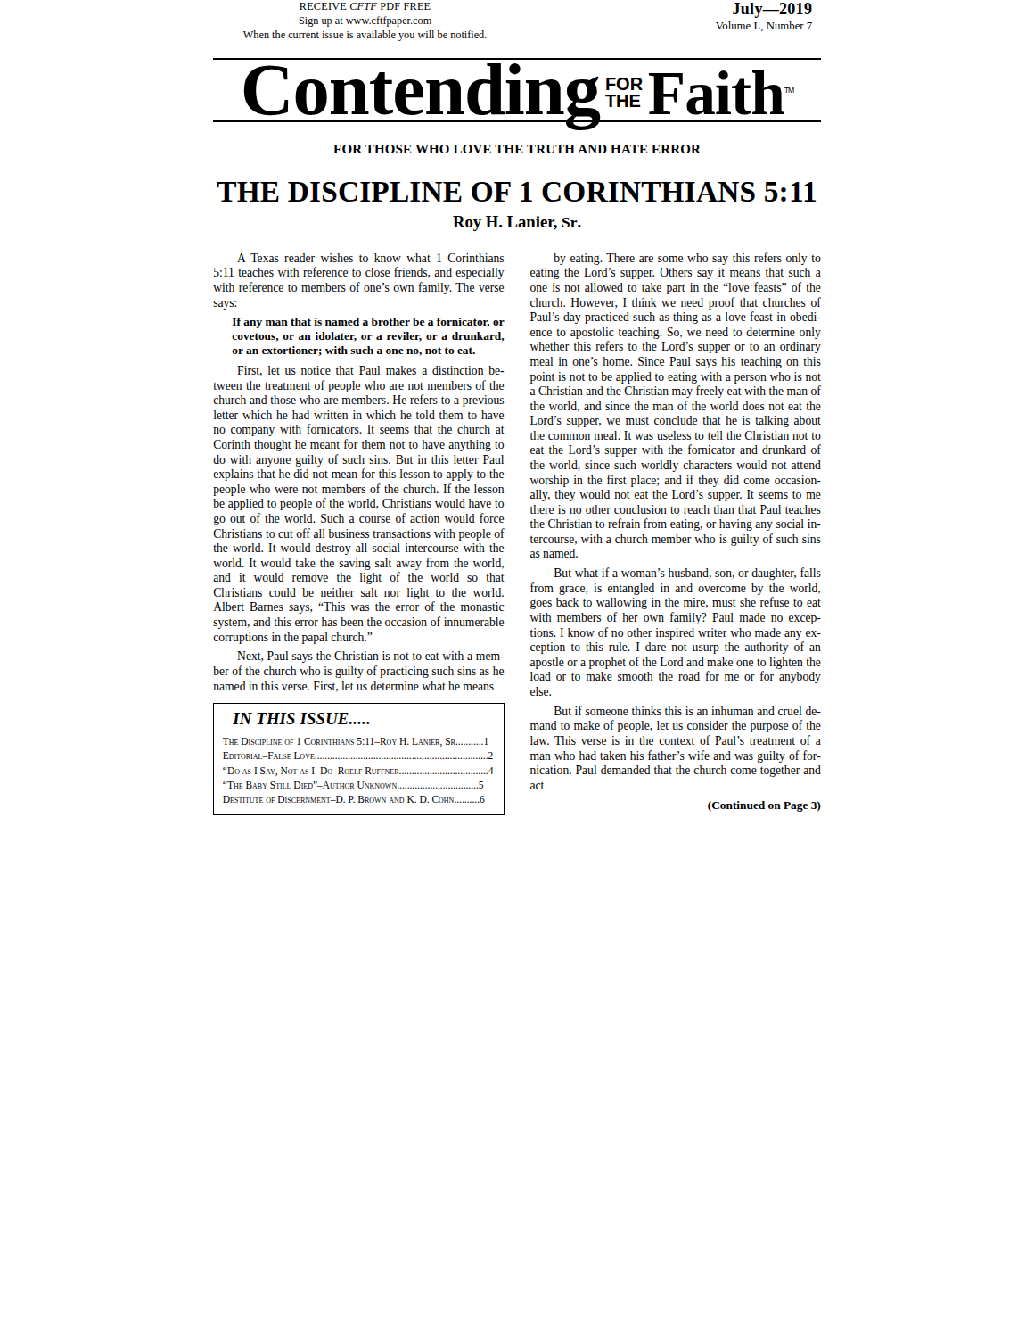RECEIVE CFTF PDF FREE
Sign up at www.cftfpaper.com
When the current issue is available you will be notified.
July—2019
Volume L, Number 7
Contending FOR
THE FaithTM
FOR THOSE WHO LOVE THE TRUTH AND HATE ERROR
THE DISCIPLINE OF 1 CORINTHIANS 5:11
Roy H. Lanier, Sr.
A Texas reader wishes to know what 1 Corinthians 5:11 teaches with reference to close friends, and especially with reference to members of one’s own family. The verse says:
If any man that is named a brother be a fornicator, or covetous, or an idolater, or a reviler, or a drunkard, or an extortioner; with such a one no, not to eat.
First, let us notice that Paul makes a distinction between the treatment of people who are not members of the church and those who are members. He refers to a previous letter which he had written in which he told them to have no company with fornicators. It seems that the church at Corinth thought he meant for them not to have anything to do with anyone guilty of such sins. But in this letter Paul explains that he did not mean for this lesson to apply to the people who were not members of the church. If the lesson be applied to people of the world, Christians would have to go out of the world. Such a course of action would force Christians to cut off all business transactions with people of the world. It would destroy all social intercourse with the world. It would take the saving salt away from the world, and it would remove the light of the world so that Christians could be neither salt nor light to the world. Albert Barnes says, “This was the error of the monastic system, and this error has been the occasion of innumerable corruptions in the papal church.”
Next, Paul says the Christian is not to eat with a member of the church who is guilty of practicing such sins as he named in this verse. First, let us determine what he means
IN THIS ISSUE.....
The Discipline of 1 Corinthians 5:11–Roy H. Lanier, Sr...........1
Editorial–False Love....................................................................2
“Do as I Say, Not as I Do–Roelf Ruffner...................................4
“The Baby Still Died”–Author Unknown................................5
Destitute of Discernment–D. P. Brown and K. D. Cohn..........6
by eating. There are some who say this refers only to eating the Lord’s supper. Others say it means that such a one is not allowed to take part in the “love feasts” of the church. However, I think we need proof that churches of Paul’s day practiced such as thing as a love feast in obedience to apostolic teaching. So, we need to determine only whether this refers to the Lord’s supper or to an ordinary meal in one’s home. Since Paul says his teaching on this point is not to be applied to eating with a person who is not a Christian and the Christian may freely eat with the man of the world, and since the man of the world does not eat the Lord’s supper, we must conclude that he is talking about the common meal. It was useless to tell the Christian not to eat the Lord’s supper with the fornicator and drunkard of the world, since such worldly characters would not attend worship in the first place; and if they did come occasionally, they would not eat the Lord’s supper. It seems to me there is no other conclusion to reach than that Paul teaches the Christian to refrain from eating, or having any social intercourse, with a church member who is guilty of such sins as named.
But what if a woman’s husband, son, or daughter, falls from grace, is entangled in and overcome by the world, goes back to wallowing in the mire, must she refuse to eat with members of her own family? Paul made no exceptions. I know of no other inspired writer who made any exception to this rule. I dare not usurp the authority of an apostle or a prophet of the Lord and make one to lighten the load or to make smooth the road for me or for anybody else.
But if someone thinks this is an inhuman and cruel demand to make of people, let us consider the purpose of the law. This verse is in the context of Paul’s treatment of a man who had taken his father’s wife and was guilty of fornication. Paul demanded that the church come together and act
(Continued on Page 3)